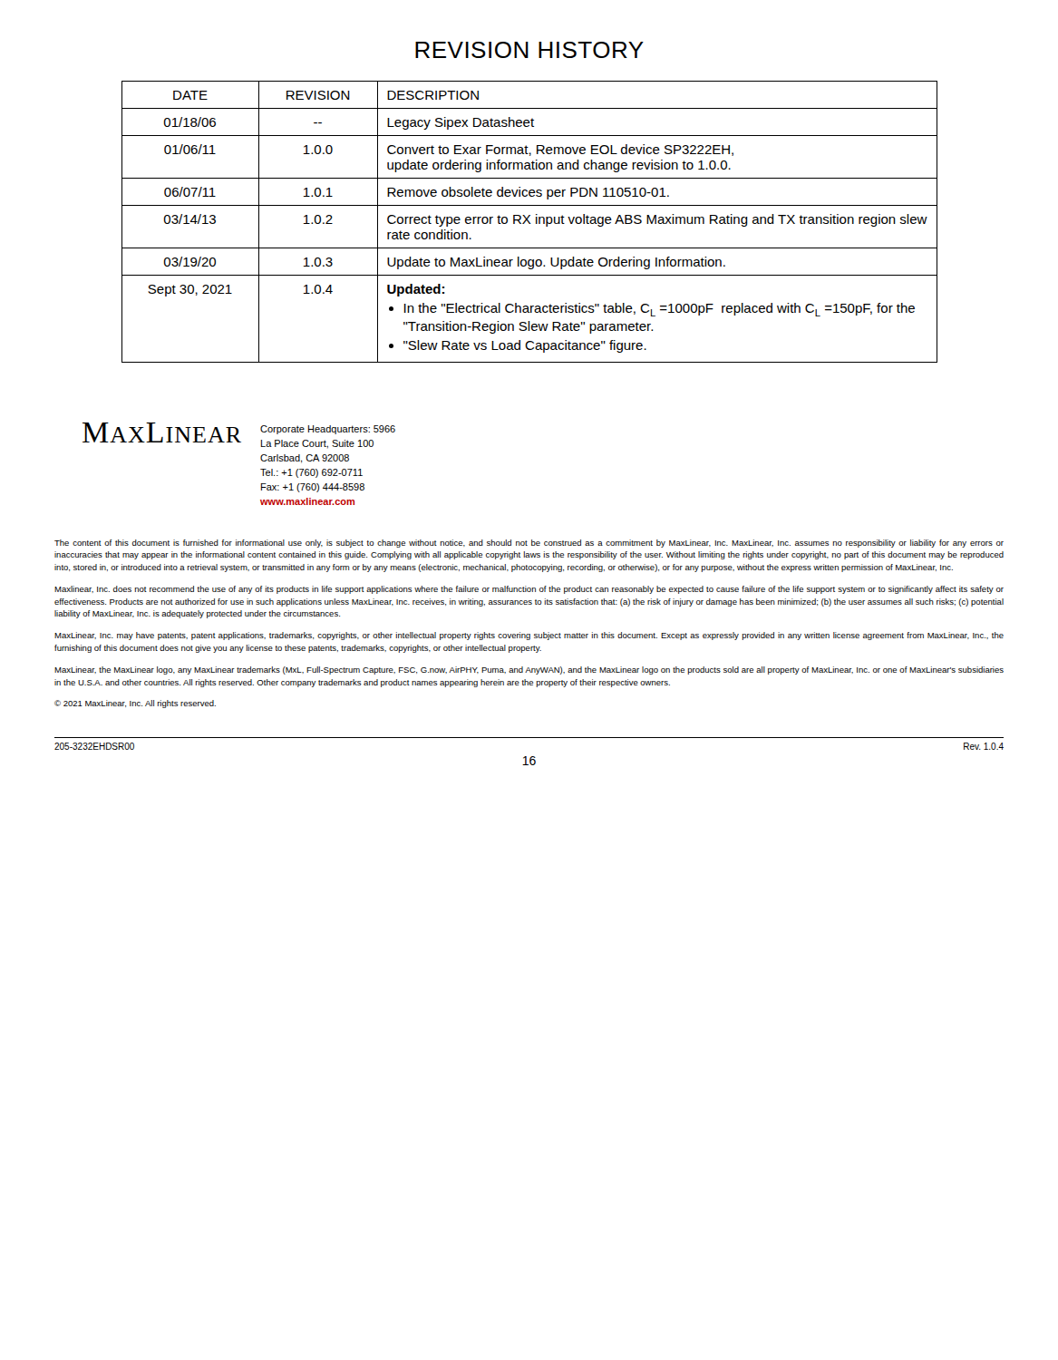REVISION HISTORY
| DATE | REVISION | DESCRIPTION |
| --- | --- | --- |
| 01/18/06 | -- | Legacy Sipex Datasheet |
| 01/06/11 | 1.0.0 | Convert to Exar Format, Remove EOL device SP3222EH, update ordering information and change revision to 1.0.0. |
| 06/07/11 | 1.0.1 | Remove obsolete devices per PDN 110510-01. |
| 03/14/13 | 1.0.2 | Correct type error to RX input voltage ABS Maximum Rating and TX transition region slew rate condition. |
| 03/19/20 | 1.0.3 | Update to MaxLinear logo. Update Ordering Information. |
| Sept 30, 2021 | 1.0.4 | Updated: In the "Electrical Characteristics" table, C L =1000pF replaced with C L =150pF, for the "Transition-Region Slew Rate" parameter. "Slew Rate vs Load Capacitance" figure. |
MAXLINEAR
Corporate Headquarters: 5966
La Place Court, Suite 100
Carlsbad, CA 92008
Tel.: +1 (760) 692-0711
Fax: +1 (760) 444-8598
www.maxlinear.com
The content of this document is furnished for informational use only, is subject to change without notice, and should not be construed as a commitment by MaxLinear, Inc. MaxLinear, Inc. assumes no responsibility or liability for any errors or inaccuracies that may appear in the informational content contained in this guide. Complying with all applicable copyright laws is the responsibility of the user. Without limiting the rights under copyright, no part of this document may be reproduced into, stored in, or introduced into a retrieval system, or transmitted in any form or by any means (electronic, mechanical, photocopying, recording, or otherwise), or for any purpose, without the express written permission of MaxLinear, Inc.
Maxlinear, Inc. does not recommend the use of any of its products in life support applications where the failure or malfunction of the product can reasonably be expected to cause failure of the life support system or to significantly affect its safety or effectiveness. Products are not authorized for use in such applications unless MaxLinear, Inc. receives, in writing, assurances to its satisfaction that: (a) the risk of injury or damage has been minimized; (b) the user assumes all such risks; (c) potential liability of MaxLinear, Inc. is adequately protected under the circumstances.
MaxLinear, Inc. may have patents, patent applications, trademarks, copyrights, or other intellectual property rights covering subject matter in this document. Except as expressly provided in any written license agreement from MaxLinear, Inc., the furnishing of this document does not give you any license to these patents, trademarks, copyrights, or other intellectual property.
MaxLinear, the MaxLinear logo, any MaxLinear trademarks (MxL, Full-Spectrum Capture, FSC, G.now, AirPHY, Puma, and AnyWAN), and the MaxLinear logo on the products sold are all property of MaxLinear, Inc. or one of MaxLinear's subsidiaries in the U.S.A. and other countries. All rights reserved. Other company trademarks and product names appearing herein are the property of their respective owners.
© 2021 MaxLinear, Inc. All rights reserved.
205-3232EHDSR00 Rev. 1.0.4
16